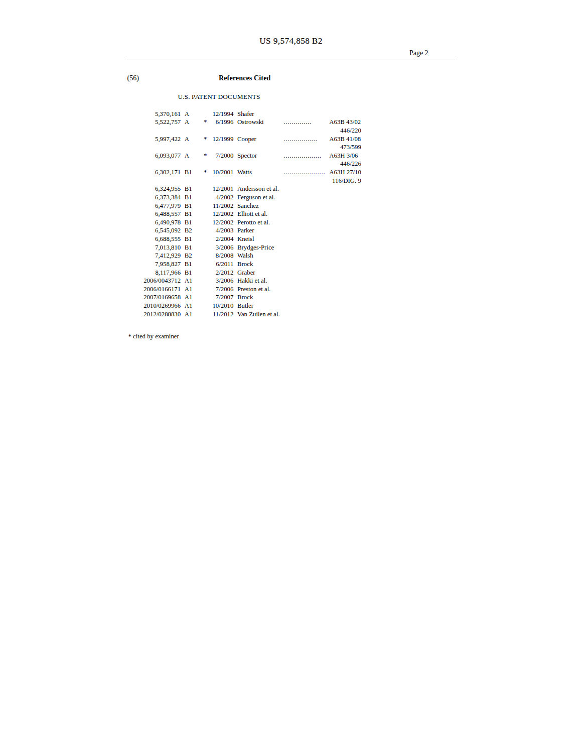US 9,574,858 B2
Page 2
(56) References Cited
U.S. PATENT DOCUMENTS
| 5,370,161 | A | | 12/1994 | Shafer | | |
| 5,522,757 | A | * | 6/1996 | Ostrowski | .............. | A63B 43/02 |
| | 446/220 |
| 5,997,422 | A | * | 12/1999 | Cooper | ................. | A63B 41/08 |
| | 473/599 |
| 6,093,077 | A | * | 7/2000 | Spector | ................... | A63H 3/06 |
| | 446/226 |
| 6,302,171 | B1 | * | 10/2001 | Watts | ..................... | A63H 27/10 |
| | 116/DIG. 9 |
| 6,324,955 | B1 | | 12/2001 | Andersson et al. | | |
| 6,373,384 | B1 | | 4/2002 | Ferguson et al. | | |
| 6,477,979 | B1 | | 11/2002 | Sanchez | | |
| 6,488,557 | B1 | | 12/2002 | Elliott et al. | | |
| 6,490,978 | B1 | | 12/2002 | Perotto et al. | | |
| 6,545,092 | B2 | | 4/2003 | Parker | | |
| 6,688,555 | B1 | | 2/2004 | Kneisl | | |
| 7,013,810 | B1 | | 3/2006 | Brydges-Price | | |
| 7,412,929 | B2 | | 8/2008 | Walsh | | |
| 7,958,827 | B1 | | 6/2011 | Brock | | |
| 8,117,966 | B1 | | 2/2012 | Graber | | |
| 2006/0043712 | A1 | | 3/2006 | Hakki et al. | | |
| 2006/0166171 | A1 | | 7/2006 | Preston et al. | | |
| 2007/0169658 | A1 | | 7/2007 | Brock | | |
| 2010/0269966 | A1 | | 10/2010 | Butler | | |
| 2012/0288830 | A1 | | 11/2012 | Van Zuilen et al. | | |
* cited by examiner